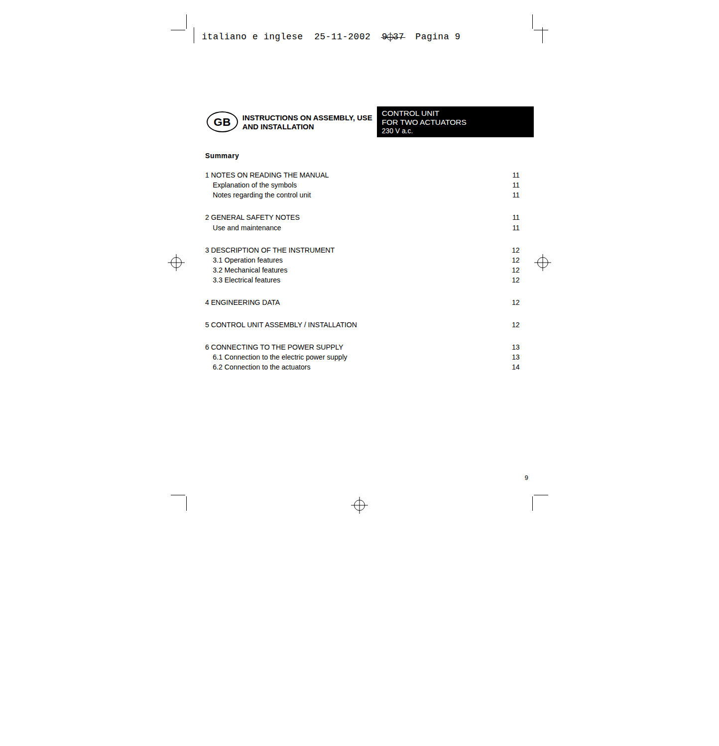italiano e inglese 25-11-2002 9 37 Pagina 9
GB
INSTRUCTIONS ON ASSEMBLY, USE AND INSTALLATION
CONTROL UNIT FOR TWO ACTUATORS 230 V a.c.
Summary
1 NOTES ON READING THE MANUAL 11
Explanation of the symbols 11
Notes regarding the control unit 11
2 GENERAL SAFETY NOTES 11
Use and maintenance 11
3 DESCRIPTION OF THE INSTRUMENT 12
3.1 Operation features 12
3.2 Mechanical features 12
3.3 Electrical features 12
4 ENGINEERING DATA 12
5 CONTROL UNIT ASSEMBLY / INSTALLATION 12
6 CONNECTING TO THE POWER SUPPLY 13
6.1 Connection to the electric power supply 13
6.2 Connection to the actuators 14
9